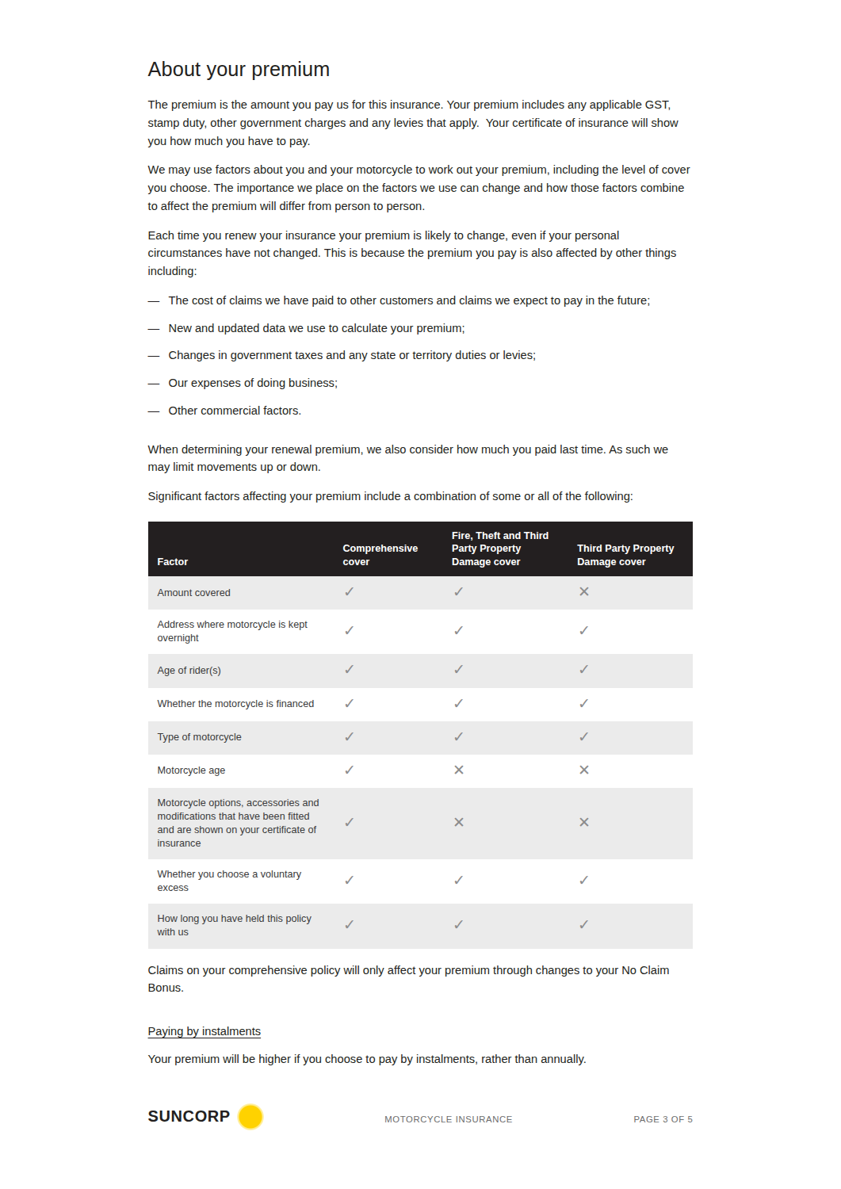About your premium
The premium is the amount you pay us for this insurance. Your premium includes any applicable GST, stamp duty, other government charges and any levies that apply. Your certificate of insurance will show you how much you have to pay.
We may use factors about you and your motorcycle to work out your premium, including the level of cover you choose. The importance we place on the factors we use can change and how those factors combine to affect the premium will differ from person to person.
Each time you renew your insurance your premium is likely to change, even if your personal circumstances have not changed. This is because the premium you pay is also affected by other things including:
The cost of claims we have paid to other customers and claims we expect to pay in the future;
New and updated data we use to calculate your premium;
Changes in government taxes and any state or territory duties or levies;
Our expenses of doing business;
Other commercial factors.
When determining your renewal premium, we also consider how much you paid last time. As such we may limit movements up or down.
Significant factors affecting your premium include a combination of some or all of the following:
| Factor | Comprehensive cover | Fire, Theft and Third Party Property Damage cover | Third Party Property Damage cover |
| --- | --- | --- | --- |
| Amount covered | | | |
| Address where motorcycle is kept overnight | | | |
| Age of rider(s) | | | |
| Whether the motorcycle is financed | | | |
| Type of motorcycle | | | |
| Motorcycle age | | | |
| Motorcycle options, accessories and modifications that have been fitted and are shown on your certificate of insurance | | | |
| Whether you choose a voluntary excess | | | |
| How long you have held this policy with us | | | |
Claims on your comprehensive policy will only affect your premium through changes to your No Claim Bonus.
Paying by instalments
Your premium will be higher if you choose to pay by instalments, rather than annually.
SUNCORP
MOTORCYCLE INSURANCE
PAGE 3 OF 5